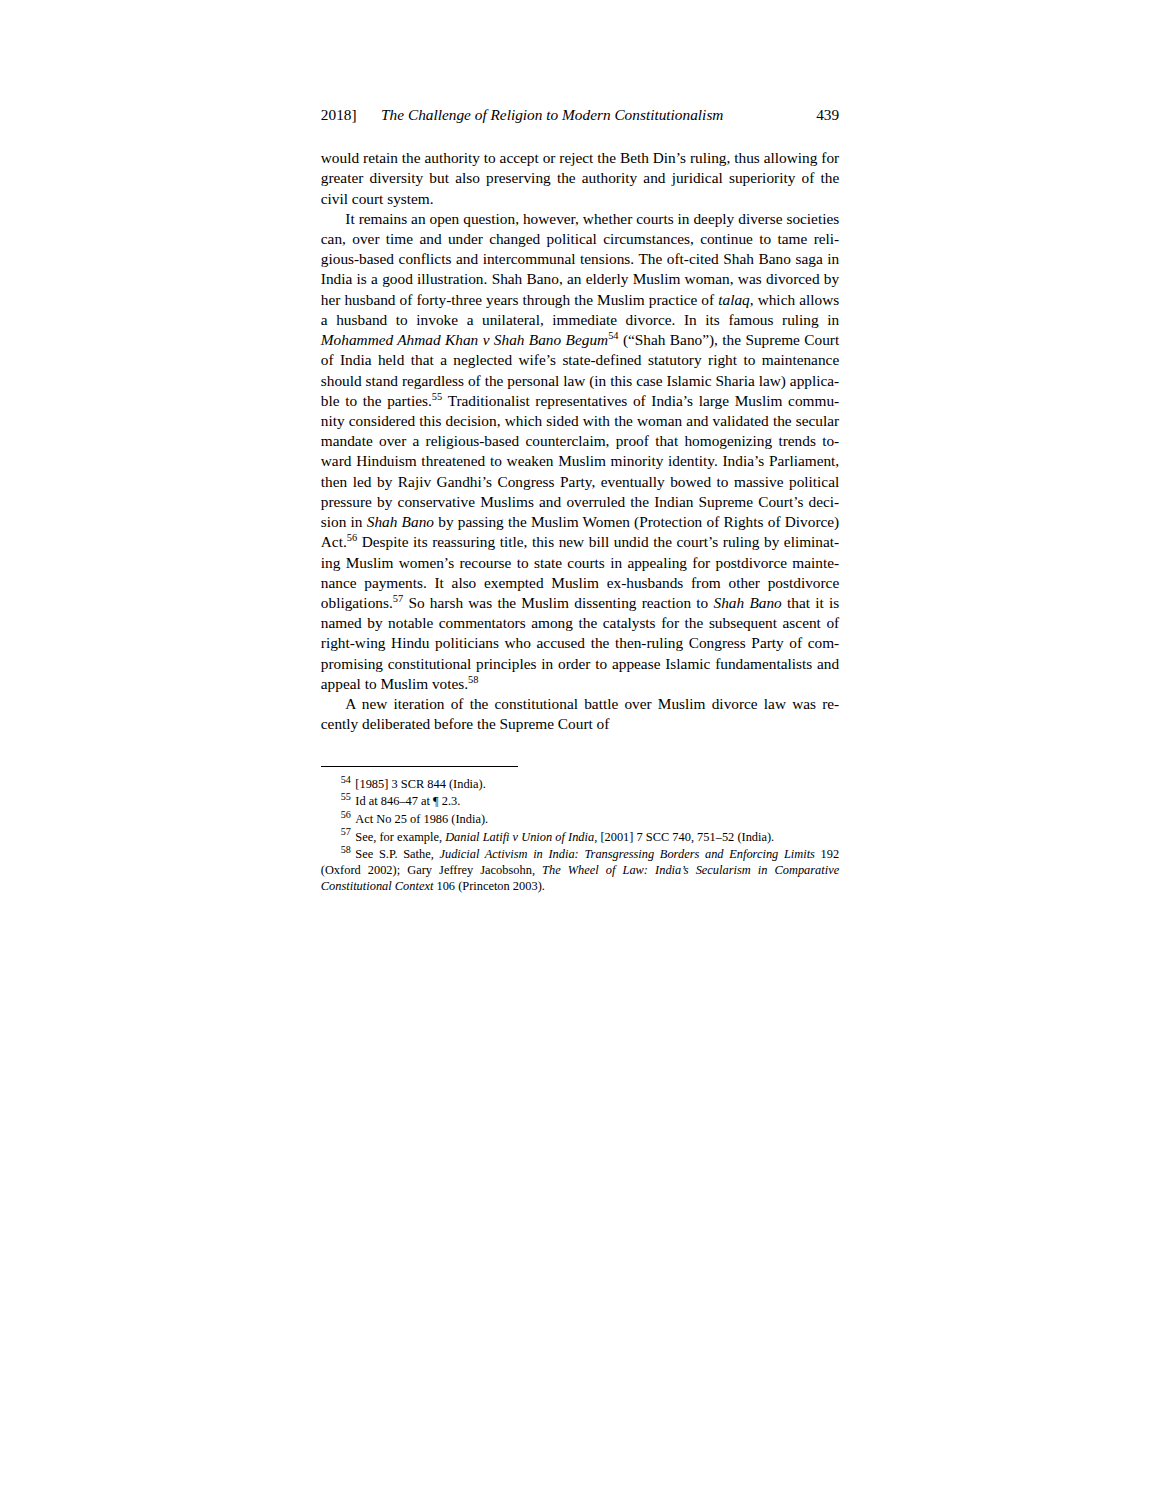2018] The Challenge of Religion to Modern Constitutionalism 439
would retain the authority to accept or reject the Beth Din’s ruling, thus allowing for greater diversity but also preserving the authority and juridical superiority of the civil court system.
It remains an open question, however, whether courts in deeply diverse societies can, over time and under changed political circumstances, continue to tame religious-based conflicts and intercommunal tensions. The oft-cited Shah Bano saga in India is a good illustration. Shah Bano, an elderly Muslim woman, was divorced by her husband of forty-three years through the Muslim practice of talaq, which allows a husband to invoke a unilateral, immediate divorce. In its famous ruling in Mohammed Ahmad Khan v Shah Bano Begum54 (“Shah Bano”), the Supreme Court of India held that a neglected wife’s state-defined statutory right to maintenance should stand regardless of the personal law (in this case Islamic Sharia law) applicable to the parties.55 Traditionalist representatives of India’s large Muslim community considered this decision, which sided with the woman and validated the secular mandate over a religious-based counterclaim, proof that homogenizing trends toward Hinduism threatened to weaken Muslim minority identity. India’s Parliament, then led by Rajiv Gandhi’s Congress Party, eventually bowed to massive political pressure by conservative Muslims and overruled the Indian Supreme Court’s decision in Shah Bano by passing the Muslim Women (Protection of Rights of Divorce) Act.56 Despite its reassuring title, this new bill undid the court’s ruling by eliminating Muslim women’s recourse to state courts in appealing for postdivorce maintenance payments. It also exempted Muslim ex-husbands from other postdivorce obligations.57 So harsh was the Muslim dissenting reaction to Shah Bano that it is named by notable commentators among the catalysts for the subsequent ascent of right-wing Hindu politicians who accused the then-ruling Congress Party of compromising constitutional principles in order to appease Islamic fundamentalists and appeal to Muslim votes.58
A new iteration of the constitutional battle over Muslim divorce law was recently deliberated before the Supreme Court of
54[1985] 3 SCR 844 (India).
55 Id at 846–47 at ¶ 2.3.
56 Act No 25 of 1986 (India).
57 See, for example, Danial Latifi v Union of India, [2001] 7 SCC 740, 751–52 (India).
58 See S.P. Sathe, Judicial Activism in India: Transgressing Borders and Enforcing Limits 192 (Oxford 2002); Gary Jeffrey Jacobsohn, The Wheel of Law: India’s Secularism in Comparative Constitutional Context 106 (Princeton 2003).